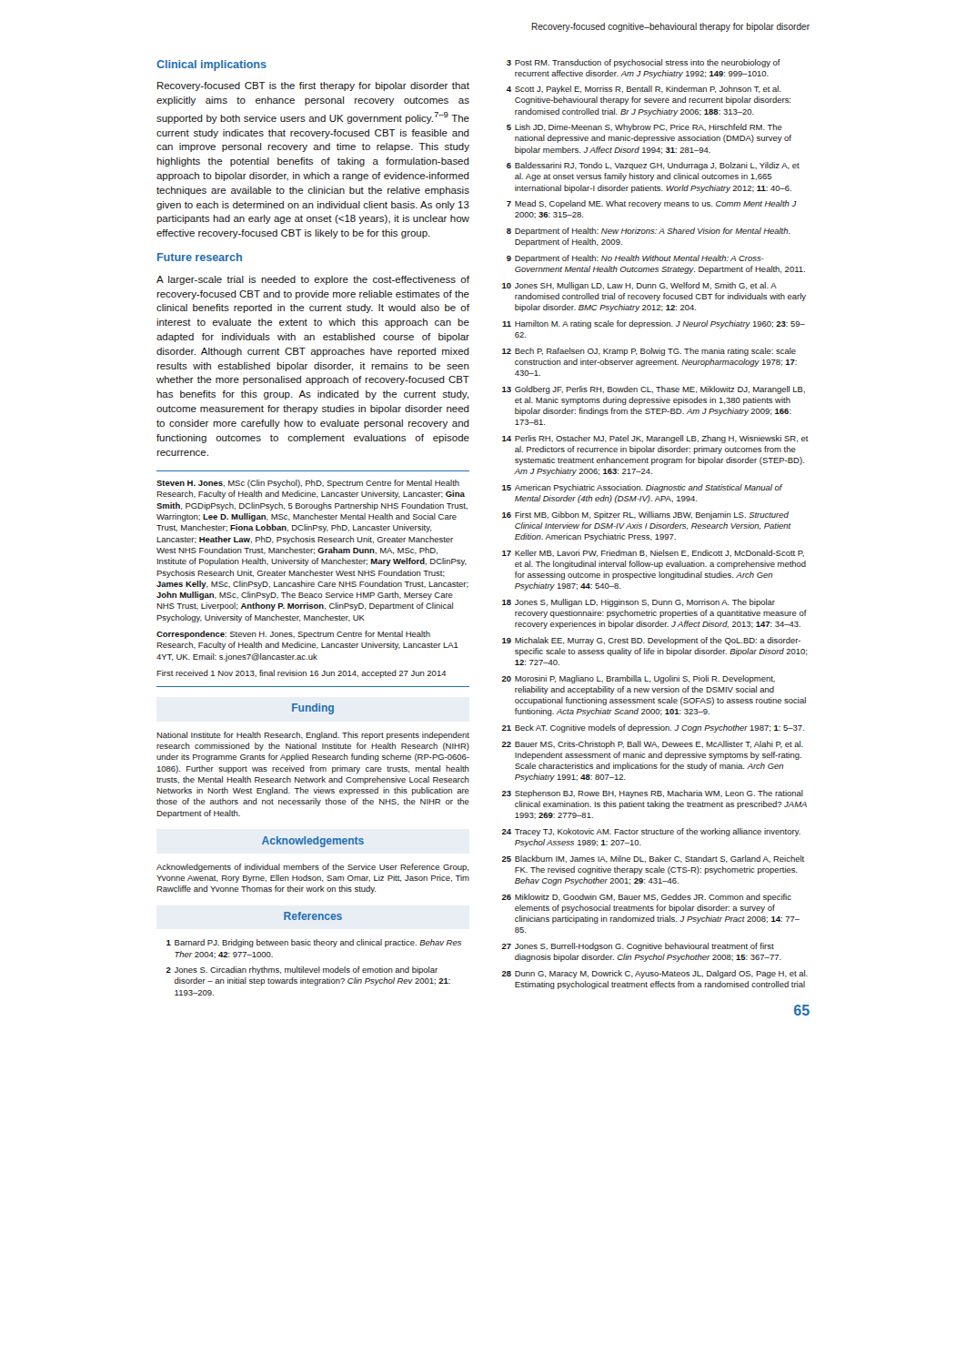Recovery-focused cognitive–behavioural therapy for bipolar disorder
Clinical implications
Recovery-focused CBT is the first therapy for bipolar disorder that explicitly aims to enhance personal recovery outcomes as supported by both service users and UK government policy.7–9 The current study indicates that recovery-focused CBT is feasible and can improve personal recovery and time to relapse. This study highlights the potential benefits of taking a formulation-based approach to bipolar disorder, in which a range of evidence-informed techniques are available to the clinician but the relative emphasis given to each is determined on an individual client basis. As only 13 participants had an early age at onset (<18 years), it is unclear how effective recovery-focused CBT is likely to be for this group.
Future research
A larger-scale trial is needed to explore the cost-effectiveness of recovery-focused CBT and to provide more reliable estimates of the clinical benefits reported in the current study. It would also be of interest to evaluate the extent to which this approach can be adapted for individuals with an established course of bipolar disorder. Although current CBT approaches have reported mixed results with established bipolar disorder, it remains to be seen whether the more personalised approach of recovery-focused CBT has benefits for this group. As indicated by the current study, outcome measurement for therapy studies in bipolar disorder need to consider more carefully how to evaluate personal recovery and functioning outcomes to complement evaluations of episode recurrence.
Steven H. Jones, MSc (Clin Psychol), PhD, Spectrum Centre for Mental Health Research, Faculty of Health and Medicine, Lancaster University, Lancaster; Gina Smith, PGDipPsych, DClinPsych, 5 Boroughs Partnership NHS Foundation Trust, Warrington; Lee D. Mulligan, MSc, Manchester Mental Health and Social Care Trust, Manchester; Fiona Lobban, DClinPsy, PhD, Lancaster University, Lancaster; Heather Law, PhD, Psychosis Research Unit, Greater Manchester West NHS Foundation Trust, Manchester; Graham Dunn, MA, MSc, PhD, Institute of Population Health, University of Manchester; Mary Welford, DClinPsy, Psychosis Research Unit, Greater Manchester West NHS Foundation Trust; James Kelly, MSc, ClinPsyD, Lancashire Care NHS Foundation Trust, Lancaster; John Mulligan, MSc, ClinPsyD, The Beaco Service HMP Garth, Mersey Care NHS Trust, Liverpool; Anthony P. Morrison, ClinPsyD, Department of Clinical Psychology, University of Manchester, Manchester, UK
Correspondence: Steven H. Jones, Spectrum Centre for Mental Health Research, Faculty of Health and Medicine, Lancaster University, Lancaster LA1 4YT, UK. Email: s.jones7@lancaster.ac.uk
First received 1 Nov 2013, final revision 16 Jun 2014, accepted 27 Jun 2014
Funding
National Institute for Health Research, England. This report presents independent research commissioned by the National Institute for Health Research (NIHR) under its Programme Grants for Applied Research funding scheme (RP-PG-0606-1086). Further support was received from primary care trusts, mental health trusts, the Mental Health Research Network and Comprehensive Local Research Networks in North West England. The views expressed in this publication are those of the authors and not necessarily those of the NHS, the NIHR or the Department of Health.
Acknowledgements
Acknowledgements of individual members of the Service User Reference Group, Yvonne Awenat, Rory Byrne, Ellen Hodson, Sam Omar, Liz Pitt, Jason Price, Tim Rawcliffe and Yvonne Thomas for their work on this study.
References
Barnard PJ. Bridging between basic theory and clinical practice. Behav Res Ther 2004; 42: 977–1000.
Jones S. Circadian rhythms, multilevel models of emotion and bipolar disorder – an initial step towards integration? Clin Psychol Rev 2001; 21: 1193–209.
Post RM. Transduction of psychosocial stress into the neurobiology of recurrent affective disorder. Am J Psychiatry 1992; 149: 999–1010.
Scott J, Paykel E, Morriss R, Bentall R, Kinderman P, Johnson T, et al. Cognitive-behavioural therapy for severe and recurrent bipolar disorders: randomised controlled trial. Br J Psychiatry 2006; 188: 313–20.
Lish JD, Dime-Meenan S, Whybrow PC, Price RA, Hirschfeld RM. The national depressive and manic-depressive association (DMDA) survey of bipolar members. J Affect Disord 1994; 31: 281–94.
Baldessarini RJ, Tondo L, Vazquez GH, Undurraga J, Bolzani L, Yildiz A, et al. Age at onset versus family history and clinical outcomes in 1,665 international bipolar-I disorder patients. World Psychiatry 2012; 11: 40–6.
Mead S, Copeland ME. What recovery means to us. Comm Ment Health J 2000; 36: 315–28.
Department of Health: New Horizons: A Shared Vision for Mental Health. Department of Health, 2009.
Department of Health: No Health Without Mental Health: A Cross-Government Mental Health Outcomes Strategy. Department of Health, 2011.
Jones SH, Mulligan LD, Law H, Dunn G, Welford M, Smith G, et al. A randomised controlled trial of recovery focused CBT for individuals with early bipolar disorder. BMC Psychiatry 2012; 12: 204.
Hamilton M. A rating scale for depression. J Neurol Psychiatry 1960; 23: 59–62.
Bech P, Rafaelsen OJ, Kramp P, Bolwig TG. The mania rating scale: scale construction and inter-observer agreement. Neuropharmacology 1978; 17: 430–1.
Goldberg JF, Perlis RH, Bowden CL, Thase ME, Miklowitz DJ, Marangell LB, et al. Manic symptoms during depressive episodes in 1,380 patients with bipolar disorder: findings from the STEP-BD. Am J Psychiatry 2009; 166: 173–81.
Perlis RH, Ostacher MJ, Patel JK, Marangell LB, Zhang H, Wisniewski SR, et al. Predictors of recurrence in bipolar disorder: primary outcomes from the systematic treatment enhancement program for bipolar disorder (STEP-BD). Am J Psychiatry 2006; 163: 217–24.
American Psychiatric Association. Diagnostic and Statistical Manual of Mental Disorder (4th edn) (DSM-IV). APA, 1994.
First MB, Gibbon M, Spitzer RL, Williams JBW, Benjamin LS. Structured Clinical Interview for DSM-IV Axis I Disorders, Research Version, Patient Edition. American Psychiatric Press, 1997.
Keller MB, Lavori PW, Friedman B, Nielsen E, Endicott J, McDonald-Scott P, et al. The longitudinal interval follow-up evaluation. a comprehensive method for assessing outcome in prospective longitudinal studies. Arch Gen Psychiatry 1987; 44: 540–8.
Jones S, Mulligan LD, Higginson S, Dunn G, Morrison A. The bipolar recovery questionnaire: psychometric properties of a quantitative measure of recovery experiences in bipolar disorder. J Affect Disord, 2013; 147: 34–43.
Michalak EE, Murray G, Crest BD. Development of the QoL.BD: a disorder-specific scale to assess quality of life in bipolar disorder. Bipolar Disord 2010; 12: 727–40.
Morosini P, Magliano L, Brambilla L, Ugolini S, Pioli R. Development, reliability and acceptability of a new version of the DSMIV social and occupational functioning assessment scale (SOFAS) to assess routine social funtioning. Acta Psychiatr Scand 2000; 101: 323–9.
Beck AT. Cognitive models of depression. J Cogn Psychother 1987; 1: 5–37.
Bauer MS, Crits-Christoph P, Ball WA, Dewees E, McAllister T, Alahi P, et al. Independent assessment of manic and depressive symptoms by self-rating. Scale characteristics and implications for the study of mania. Arch Gen Psychiatry 1991; 48: 807–12.
Stephenson BJ, Rowe BH, Haynes RB, Macharia WM, Leon G. The rational clinical examination. Is this patient taking the treatment as prescribed? JAMA 1993; 269: 2779–81.
Tracey TJ, Kokotovic AM. Factor structure of the working alliance inventory. Psychol Assess 1989; 1: 207–10.
Blackburn IM, James IA, Milne DL, Baker C, Standart S, Garland A, Reichelt FK. The revised cognitive therapy scale (CTS-R): psychometric properties. Behav Cogn Psychother 2001; 29: 431–46.
Miklowitz D, Goodwin GM, Bauer MS, Geddes JR. Common and specific elements of psychosocial treatments for bipolar disorder: a survey of clinicians participating in randomized trials. J Psychiatr Pract 2008; 14: 77–85.
Jones S, Burrell-Hodgson G. Cognitive behavioural treatment of first diagnosis bipolar disorder. Clin Psychol Psychother 2008; 15: 367–77.
Dunn G, Maracy M, Dowrick C, Ayuso-Mateos JL, Dalgard OS, Page H, et al. Estimating psychological treatment effects from a randomised controlled trial
65